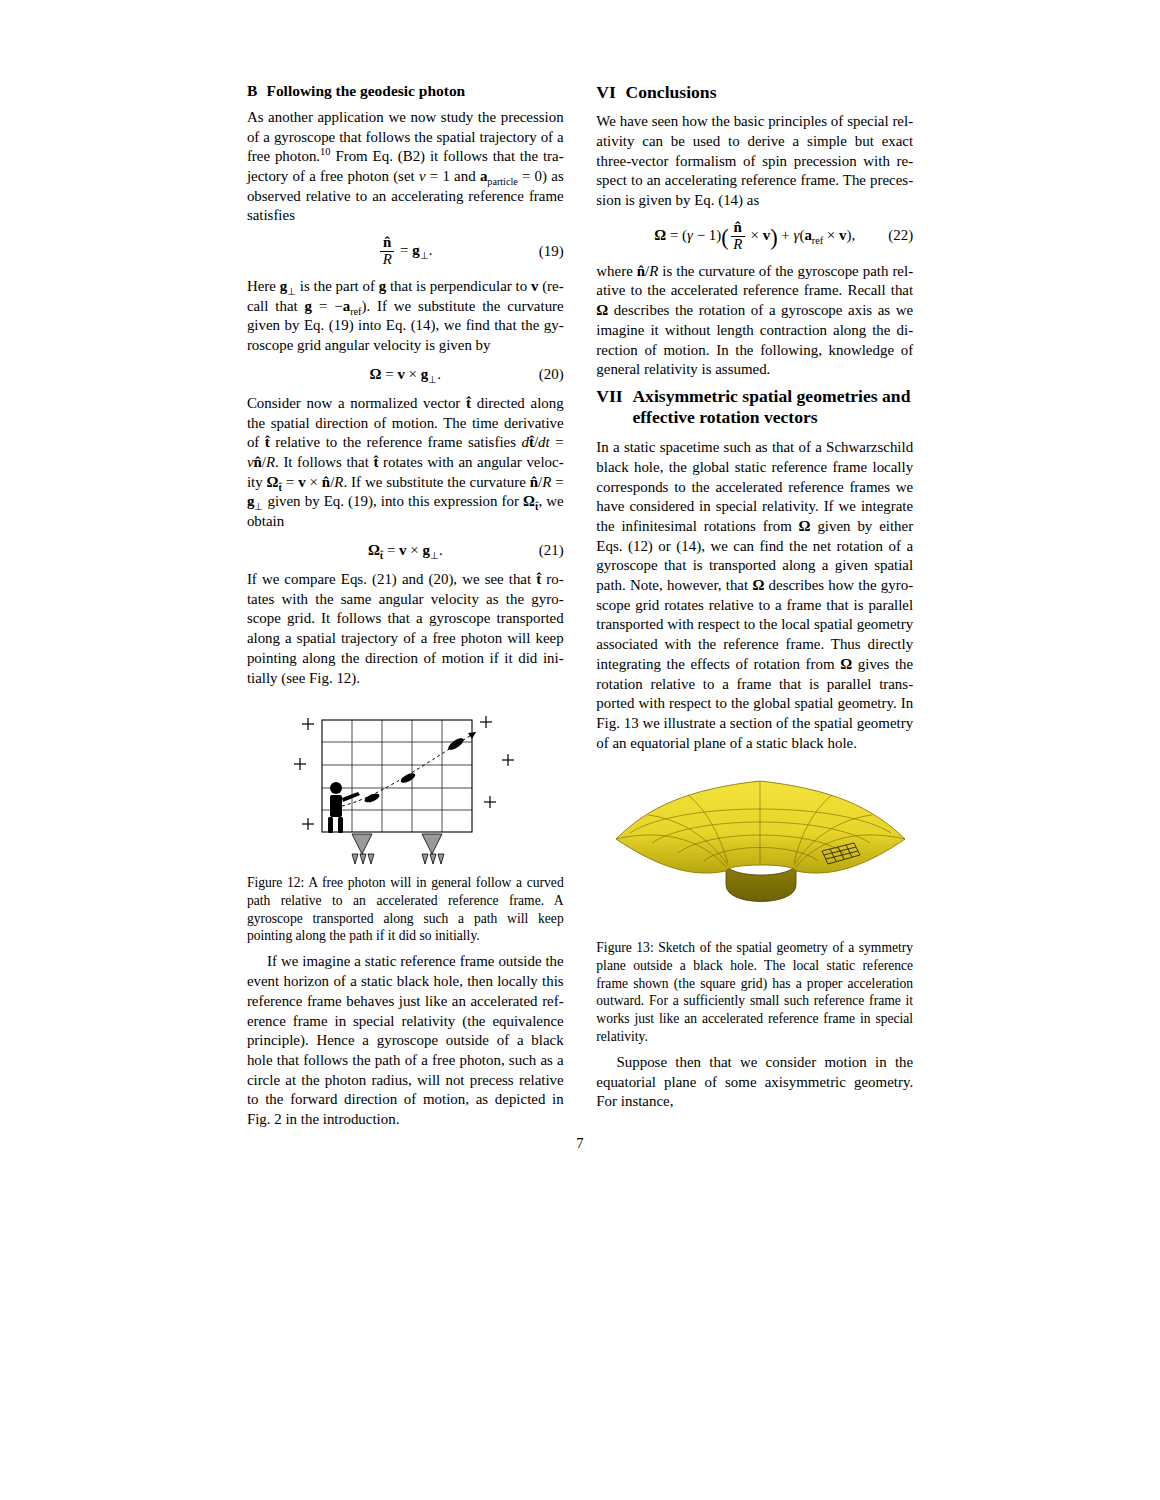BFollowing the geodesic photon
As another application we now study the precession of a gyroscope that follows the spatial trajectory of a free photon.10 From Eq. (B2) it follows that the trajectory of a free photon (set v = 1 and aparticle = 0) as observed relative to an accelerating reference frame satisfies
n̂R = g⊥. (19)
Here g⊥ is the part of g that is perpendicular to v (recall that g = −aref). If we substitute the curvature given by Eq. (19) into Eq. (14), we find that the gyroscope grid angular velocity is given by
Ω = v × g⊥. (20)
Consider now a normalized vector t̂ directed along the spatial direction of motion. The time derivative of t̂ relative to the reference frame satisfies dt̂/dt = vn̂/R. It follows that t̂ rotates with an angular velocity Ωt̂ = v × n̂/R. If we substitute the curvature n̂/R = g⊥ given by Eq. (19), into this expression for Ωt̂, we obtain
Ωt̂ = v × g⊥. (21)
If we compare Eqs. (21) and (20), we see that t̂ rotates with the same angular velocity as the gyroscope grid. It follows that a gyroscope transported along a spatial trajectory of a free photon will keep pointing along the direction of motion if it did initially (see Fig. 12).
Figure 12: A free photon will in general follow a curved path relative to an accelerated reference frame. A gyroscope transported along such a path will keep pointing along the path if it did so initially.
If we imagine a static reference frame outside the event horizon of a static black hole, then locally this reference frame behaves just like an accelerated reference frame in special relativity (the equivalence principle). Hence a gyroscope outside of a black hole that follows the path of a free photon, such as a circle at the photon radius, will not precess relative to the forward direction of motion, as depicted in Fig. 2 in the introduction.
VI Conclusions
We have seen how the basic principles of special relativity can be used to derive a simple but exact three-vector formalism of spin precession with respect to an accelerating reference frame. The precession is given by Eq. (14) as
Ω = (γ − 1)(n̂R × v) + γ(aref × v), (22)
where n̂/R is the curvature of the gyroscope path relative to the accelerated reference frame. Recall that Ω describes the rotation of a gyroscope axis as we imagine it without length contraction along the direction of motion. In the following, knowledge of general relativity is assumed.
VII Axisymmetric spatial geometries and effective rotation vectors
In a static spacetime such as that of a Schwarzschild black hole, the global static reference frame locally corresponds to the accelerated reference frames we have considered in special relativity. If we integrate the infinitesimal rotations from Ω given by either Eqs. (12) or (14), we can find the net rotation of a gyroscope that is transported along a given spatial path. Note, however, that Ω describes how the gyroscope grid rotates relative to a frame that is parallel transported with respect to the local spatial geometry associated with the reference frame. Thus directly integrating the effects of rotation from Ω gives the rotation relative to a frame that is parallel transported with respect to the global spatial geometry. In Fig. 13 we illustrate a section of the spatial geometry of an equatorial plane of a static black hole.
Figure 13: Sketch of the spatial geometry of a symmetry plane outside a black hole. The local static reference frame shown (the square grid) has a proper acceleration outward. For a sufficiently small such reference frame it works just like an accelerated reference frame in special relativity.
Suppose then that we consider motion in the equatorial plane of some axisymmetric geometry. For instance,
7